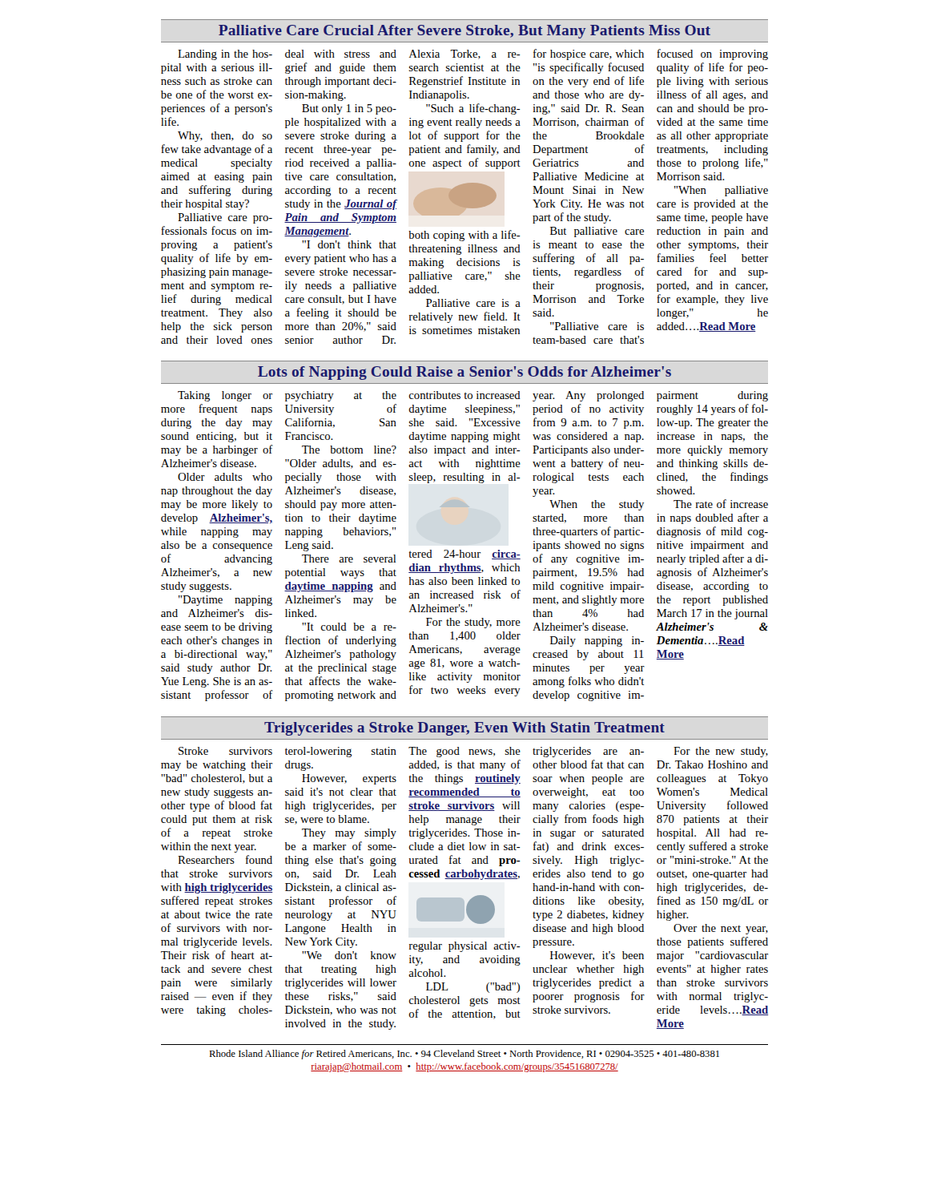Palliative Care Crucial After Severe Stroke, But Many Patients Miss Out
Landing in the hospital with a serious illness such as stroke can be one of the worst experiences of a person's life.
Why, then, do so few take advantage of a medical specialty aimed at easing pain and suffering during their hospital stay?
Palliative care professionals focus on improving a patient's quality of life by emphasizing pain management and symptom relief during medical treatment. They also help the sick person and their loved ones deal with stress and grief and guide them through important decision-making.
But only 1 in 5 people hospitalized with a severe stroke during a recent three-year period received a palliative care consultation, according to a recent study in the Journal of Pain and Symptom Management.
"I don't think that every patient who has a severe stroke necessarily needs a palliative care consult, but I have a feeling it should be more than 20%," said senior author Dr. Alexia Torke, a research scientist at the Regenstrief Institute in Indianapolis.
"Such a life-changing event really needs a lot of support for the patient and family, and one aspect of support both coping with a life-threatening illness and making decisions is palliative care," she added.
Palliative care is a relatively new field. It is sometimes mistaken for hospice care, which "is specifically focused on the very end of life and those who are dying," said Dr. R. Sean Morrison, chairman of the Brookdale Department of Geriatrics and Palliative Medicine at Mount Sinai in New York City. He was not part of the study.
But palliative care is meant to ease the suffering of all patients, regardless of their prognosis, Morrison and Torke said.
"Palliative care is team-based care that's focused on improving quality of life for people living with serious illness of all ages, and can and should be provided at the same time as all other appropriate treatments, including those to prolong life," Morrison said.
"When palliative care is provided at the same time, people have reduction in pain and other symptoms, their families feel better cared for and supported, and in cancer, for example, they live longer," he added….Read More
Lots of Napping Could Raise a Senior's Odds for Alzheimer's
Taking longer or more frequent naps during the day may sound enticing, but it may be a harbinger of Alzheimer's disease.
Older adults who nap throughout the day may be more likely to develop Alzheimer's, while napping may also be a consequence of advancing Alzheimer's, a new study suggests.
"Daytime napping and Alzheimer's disease seem to be driving each other's changes in a bi-directional way," said study author Dr. Yue Leng. She is an assistant professor of psychiatry at the University of California, San Francisco.
The bottom line? "Older adults, and especially those with Alzheimer's disease, should pay more attention to their daytime napping behaviors," Leng said.
There are several potential ways that daytime napping and Alzheimer's may be linked.
"It could be a reflection of underlying Alzheimer's pathology at the preclinical stage that affects the wake-promoting network and contributes to increased daytime sleepiness," she said. "Excessive daytime napping might also impact and interact with nighttime sleep, resulting in altered 24-hour circadian rhythms, which has also been linked to an increased risk of Alzheimer's."
For the study, more than 1,400 older Americans, average age 81, wore a watch-like activity monitor for two weeks every year. Any prolonged period of no activity from 9 a.m. to 7 p.m. was considered a nap. Participants also underwent a battery of neurological tests each year.
When the study started, more than three-quarters of participants showed no signs of any cognitive impairment, 19.5% had mild cognitive impairment, and slightly more than 4% had Alzheimer's disease.
Daily napping increased by about 11 minutes per year among folks who didn't develop cognitive impairment during roughly 14 years of follow-up. The greater the increase in naps, the more quickly memory and thinking skills declined, the findings showed.
The rate of increase in naps doubled after a diagnosis of mild cognitive impairment and nearly tripled after a diagnosis of Alzheimer's disease, according to the report published March 17 in the journal Alzheimer's & Dementia….Read More
Triglycerides a Stroke Danger, Even With Statin Treatment
Stroke survivors may be watching their "bad" cholesterol, but a new study suggests another type of blood fat could put them at risk of a repeat stroke within the next year.
Researchers found that stroke survivors with high triglycerides suffered repeat strokes at about twice the rate of survivors with normal triglyceride levels. Their risk of heart attack and severe chest pain were similarly raised — even if they were taking cholesterol-lowering statin drugs.
However, experts said it's not clear that high triglycerides, per se, were to blame.
They may simply be a marker of something else that's going on, said Dr. Leah Dickstein, a clinical assistant professor of neurology at NYU Langone Health in New York City.
"We don't know that treating high triglycerides will lower these risks," said Dickstein, who was not involved in the study. The good news, she added, is that many of the things routinely recommended to stroke survivors will help manage their triglycerides. Those include a diet low in saturated fat and processed carbohydrates, regular physical activity, and avoiding alcohol.
LDL ("bad") cholesterol gets most of the attention, but triglycerides are another blood fat that can soar when people are overweight, eat too many calories (especially from foods high in sugar or saturated fat) and drink excessively. High triglycerides also tend to go hand-in-hand with conditions like obesity, type 2 diabetes, kidney disease and high blood pressure.
However, it's been unclear whether high triglycerides predict a poorer prognosis for stroke survivors.
For the new study, Dr. Takao Hoshino and colleagues at Tokyo Women's Medical University followed 870 patients at their hospital. All had recently suffered a stroke or "mini-stroke." At the outset, one-quarter had high triglycerides, defined as 150 mg/dL or higher.
Over the next year, those patients suffered major "cardiovascular events" at higher rates than stroke survivors with normal triglyceride levels….Read More
Rhode Island Alliance for Retired Americans, Inc. • 94 Cleveland Street • North Providence, RI • 02904-3525 • 401-480-8381
riarajap@hotmail.com • http://www.facebook.com/groups/354516807278/